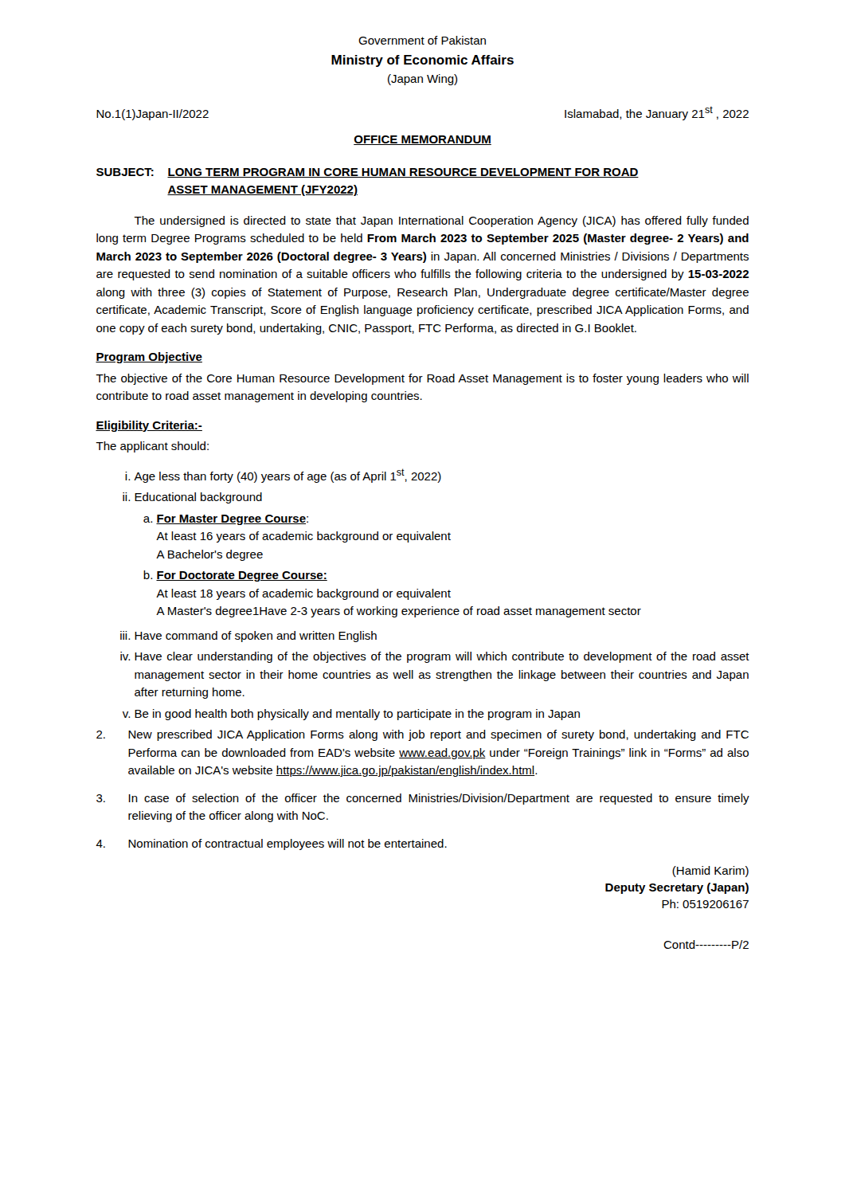Government of Pakistan
Ministry of Economic Affairs
(Japan Wing)
No.1(1)Japan-II/2022 Islamabad, the January 21st , 2022
OFFICE MEMORANDUM
SUBJECT: LONG TERM PROGRAM IN CORE HUMAN RESOURCE DEVELOPMENT FOR ROAD ASSET MANAGEMENT (JFY2022)
The undersigned is directed to state that Japan International Cooperation Agency (JICA) has offered fully funded long term Degree Programs scheduled to be held From March 2023 to September 2025 (Master degree- 2 Years) and March 2023 to September 2026 (Doctoral degree- 3 Years) in Japan. All concerned Ministries / Divisions / Departments are requested to send nomination of a suitable officers who fulfills the following criteria to the undersigned by 15-03-2022 along with three (3) copies of Statement of Purpose, Research Plan, Undergraduate degree certificate/Master degree certificate, Academic Transcript, Score of English language proficiency certificate, prescribed JICA Application Forms, and one copy of each surety bond, undertaking, CNIC, Passport, FTC Performa, as directed in G.I Booklet.
Program Objective
The objective of the Core Human Resource Development for Road Asset Management is to foster young leaders who will contribute to road asset management in developing countries.
Eligibility Criteria:-
The applicant should:
Age less than forty (40) years of age (as of April 1st, 2022)
Educational background
For Master Degree Course:
At least 16 years of academic background or equivalent
A Bachelor's degree
For Doctorate Degree Course:
At least 18 years of academic background or equivalent
A Master's degree1Have 2-3 years of working experience of road asset management sector
Have command of spoken and written English
Have clear understanding of the objectives of the program will which contribute to development of the road asset management sector in their home countries as well as strengthen the linkage between their countries and Japan after returning home.
Be in good health both physically and mentally to participate in the program in Japan
2.
New prescribed JICA Application Forms along with job report and specimen of surety bond, undertaking and FTC Performa can be downloaded from EAD's website www.ead.gov.pk under “Foreign Trainings” link in “Forms” ad also available on JICA's website https://www.jica.go.jp/pakistan/english/index.html.
3.
In case of selection of the officer the concerned Ministries/Division/Department are requested to ensure timely relieving of the officer along with NoC.
4.
Nomination of contractual employees will not be entertained.
(Hamid Karim)
Deputy Secretary (Japan)
Ph: 0519206167
Contd---------P/2